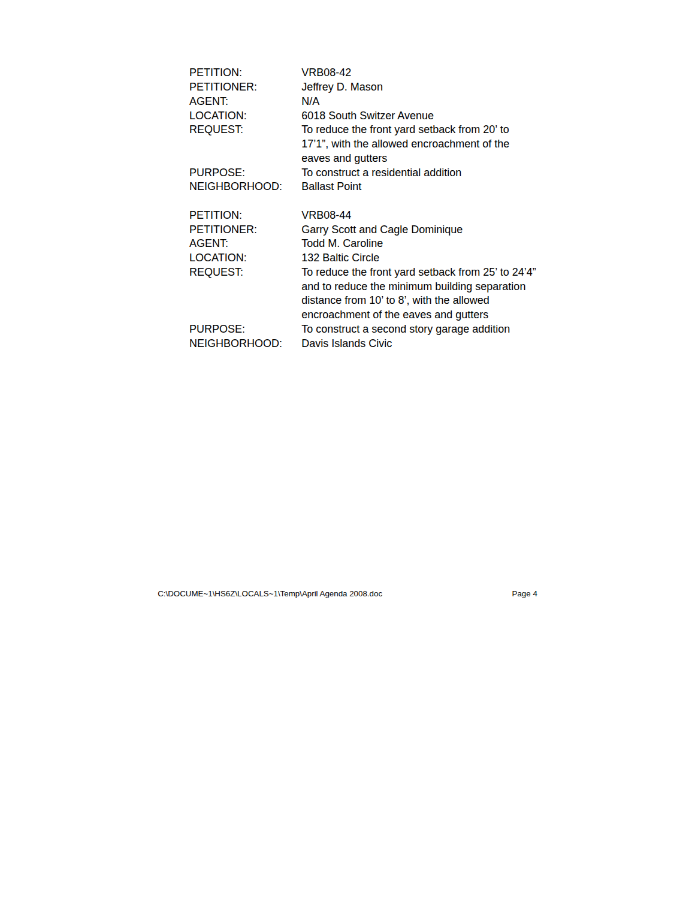| PETITION: | VRB08-42 |
| PETITIONER: | Jeffrey D. Mason |
| AGENT: | N/A |
| LOCATION: | 6018 South Switzer Avenue |
| REQUEST: | To reduce the front yard setback from 20’ to 17’1”, with the allowed encroachment of the eaves and gutters |
| PURPOSE: | To construct a residential addition |
| NEIGHBORHOOD: | Ballast Point |
| PETITION: | VRB08-44 |
| PETITIONER: | Garry Scott and Cagle Dominique |
| AGENT: | Todd M. Caroline |
| LOCATION: | 132 Baltic Circle |
| REQUEST: | To reduce the front yard setback from 25’ to 24’4” and to reduce the minimum building separation distance from 10’ to 8’, with the allowed encroachment of the eaves and gutters |
| PURPOSE: | To construct a second story garage addition |
| NEIGHBORHOOD: | Davis Islands Civic |
C:\DOCUME~1\HS6Z\LOCALS~1\Temp\April Agenda 2008.doc Page 4